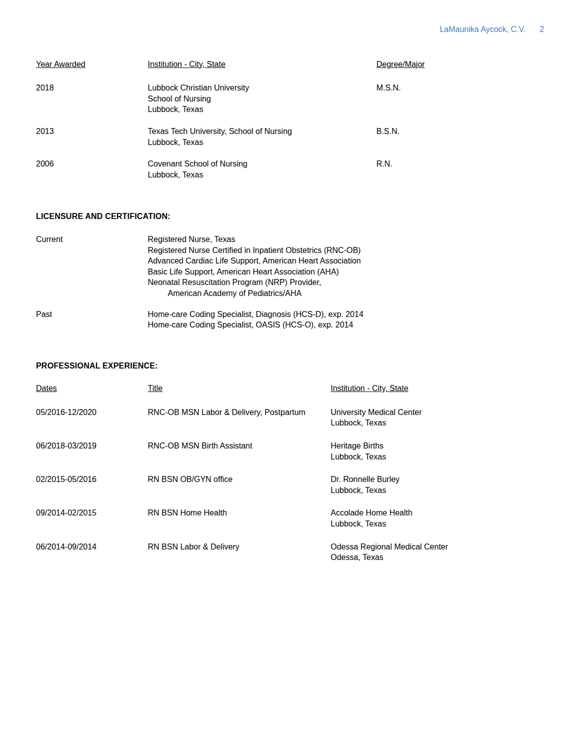LaMaunika Aycock, C.V. 2
| Year Awarded | Institution - City, State | Degree/Major |
| --- | --- | --- |
| 2018 | Lubbock Christian University School of Nursing Lubbock, Texas | M.S.N. |
| 2013 | Texas Tech University, School of Nursing Lubbock, Texas | B.S.N. |
| 2006 | Covenant School of Nursing Lubbock, Texas | R.N. |
LICENSURE AND CERTIFICATION:
| Current | Registered Nurse, Texas Registered Nurse Certified in Inpatient Obstetrics (RNC-OB) Advanced Cardiac Life Support, American Heart Association Basic Life Support, American Heart Association (AHA) Neonatal Resuscitation Program (NRP) Provider, American Academy of Pediatrics/AHA |
| Past | Home-care Coding Specialist, Diagnosis (HCS-D), exp. 2014 Home-care Coding Specialist, OASIS (HCS-O), exp. 2014 |
PROFESSIONAL EXPERIENCE:
| Dates | Title | Institution - City, State |
| --- | --- | --- |
| 05/2016-12/2020 | RNC-OB MSN Labor & Delivery, Postpartum | University Medical Center Lubbock, Texas |
| 06/2018-03/2019 | RNC-OB MSN Birth Assistant | Heritage Births Lubbock, Texas |
| 02/2015-05/2016 | RN BSN OB/GYN office | Dr. Ronnelle Burley Lubbock, Texas |
| 09/2014-02/2015 | RN BSN Home Health | Accolade Home Health Lubbock, Texas |
| 06/2014-09/2014 | RN BSN Labor & Delivery | Odessa Regional Medical Center Odessa, Texas |